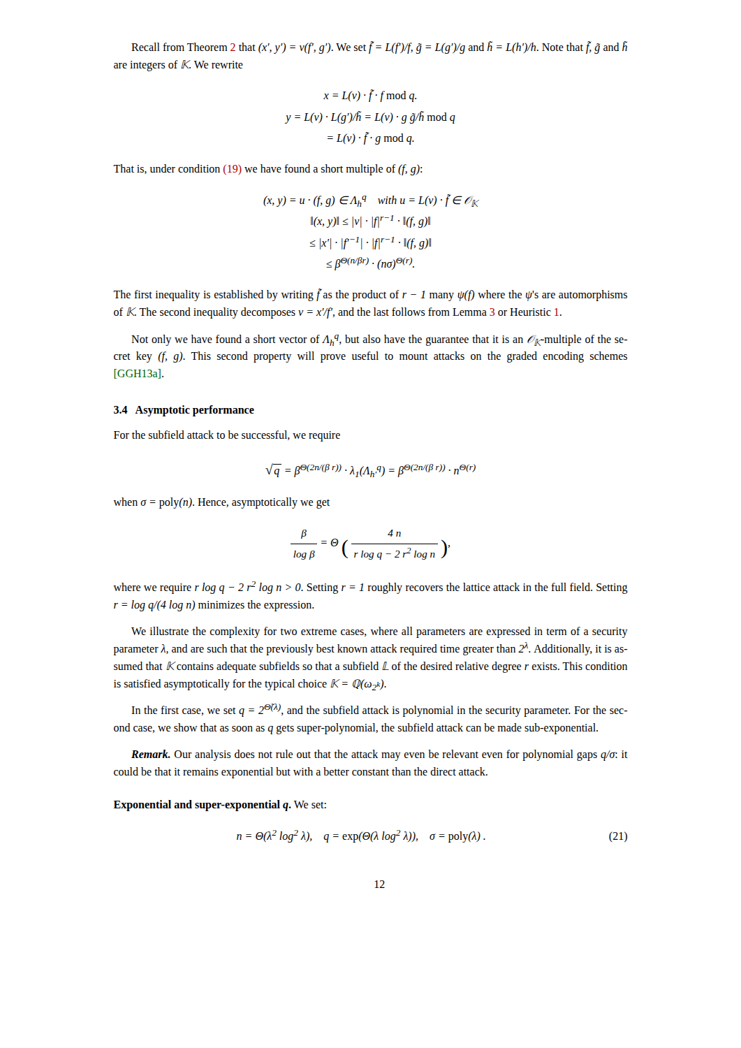Recall from Theorem 2 that (x′, y′) = v(f′, g′). We set f̃ = L(f′)/f, g̃ = L(g′)/g and h̃ = L(h′)/h. Note that f̃, g̃ and h̃ are integers of 𝕂. We rewrite
x = L(v) · f̃ · f mod q. y = L(v) · L(g′)/h̃ = L(v) · g g̃/h̃ mod q = L(v) · f̃ · g mod q.
That is, under condition (19) we have found a short multiple of (f, g):
(x, y) = u · (f, g) ∈ Λhq with u = L(v) · f̃ ∈ 𝒪𝕂 ‖(x, y)‖ ≤ |v| · |f|r−1 · ‖(f, g)‖ ≤ |x′| · |f′−1| · |f|r−1 · ‖(f, g)‖ ≤ βΘ(n/βr) · (nσ)Θ(r).
The first inequality is established by writing f̃ as the product of r − 1 many ψ(f) where the ψ's are automorphisms of 𝕂. The second inequality decomposes v = x′/f′, and the last follows from Lemma 3 or Heuristic 1.
Not only we have found a short vector of Λhq, but also have the guarantee that it is an 𝒪𝕂-multiple of the secret key (f, g). This second property will prove useful to mount attacks on the graded encoding schemes [GGH13a].
3.4 Asymptotic performance
For the subfield attack to be successful, we require
√q = βΘ(2n/(β r)) · λ1(Λh′q) = βΘ(2n/(β r)) · nΘ(r)
when σ = poly(n). Hence, asymptotically we get
βlog β = Θ ( 4 n r log q − 2 r2 log n ),
where we require r log q − 2 r2 log n > 0. Setting r = 1 roughly recovers the lattice attack in the full field. Setting r = log q/(4 log n) minimizes the expression.
We illustrate the complexity for two extreme cases, where all parameters are expressed in term of a security parameter λ, and are such that the previously best known attack required time greater than 2λ. Additionally, it is assumed that 𝕂 contains adequate subfields so that a subfield 𝕃 of the desired relative degree r exists. This condition is satisfied asymptotically for the typical choice 𝕂 = ℚ(ω2k).
In the first case, we set q = 2Θ̃(λ), and the subfield attack is polynomial in the security parameter. For the second case, we show that as soon as q gets super-polynomial, the subfield attack can be made sub-exponential.
Remark. Our analysis does not rule out that the attack may even be relevant even for polynomial gaps q/σ: it could be that it remains exponential but with a better constant than the direct attack.
Exponential and super-exponential q. We set:
(21) n = Θ(λ2 log2 λ), q = exp(Θ(λ log2 λ)), σ = poly(λ) .
12